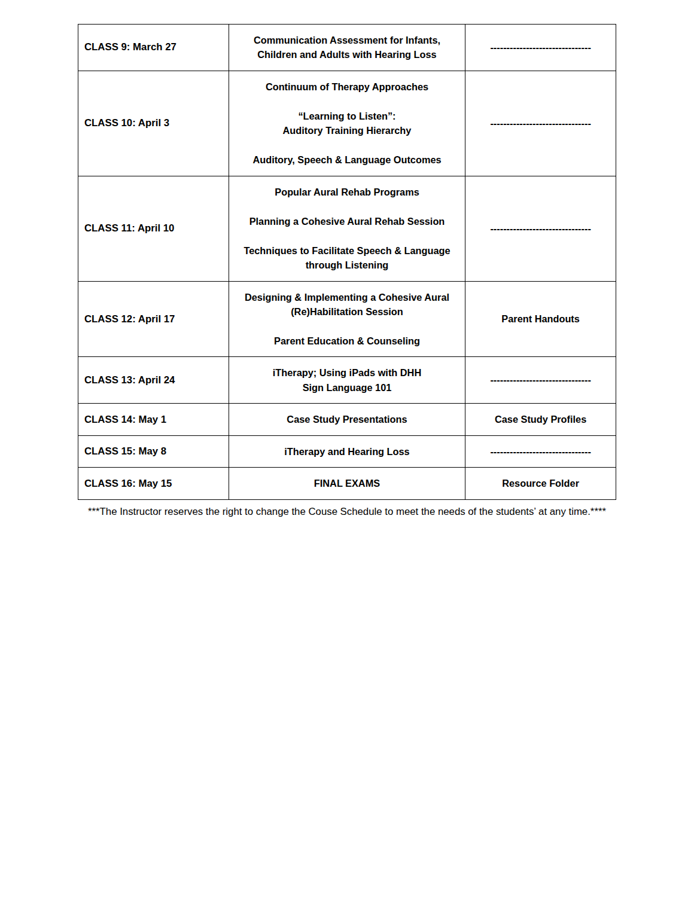| CLASS 9: March 27 | Communication Assessment for Infants, Children and Adults with Hearing Loss | ------------------------------- |
| CLASS 10: April 3 | Continuum of Therapy Approaches “Learning to Listen”: Auditory Training Hierarchy Auditory, Speech & Language Outcomes | ------------------------------- |
| CLASS 11: April 10 | Popular Aural Rehab Programs Planning a Cohesive Aural Rehab Session Techniques to Facilitate Speech & Language through Listening | ------------------------------- |
| CLASS 12: April 17 | Designing & Implementing a Cohesive Aural (Re)Habilitation Session Parent Education & Counseling | Parent Handouts |
| CLASS 13: April 24 | iTherapy; Using iPads with DHH Sign Language 101 | ------------------------------- |
| CLASS 14: May 1 | Case Study Presentations | Case Study Profiles |
| CLASS 15: May 8 | iTherapy and Hearing Loss | ------------------------------- |
| CLASS 16: May 15 | FINAL EXAMS | Resource Folder |
***The Instructor reserves the right to change the Couse Schedule to meet the needs of the students’ at any time.****